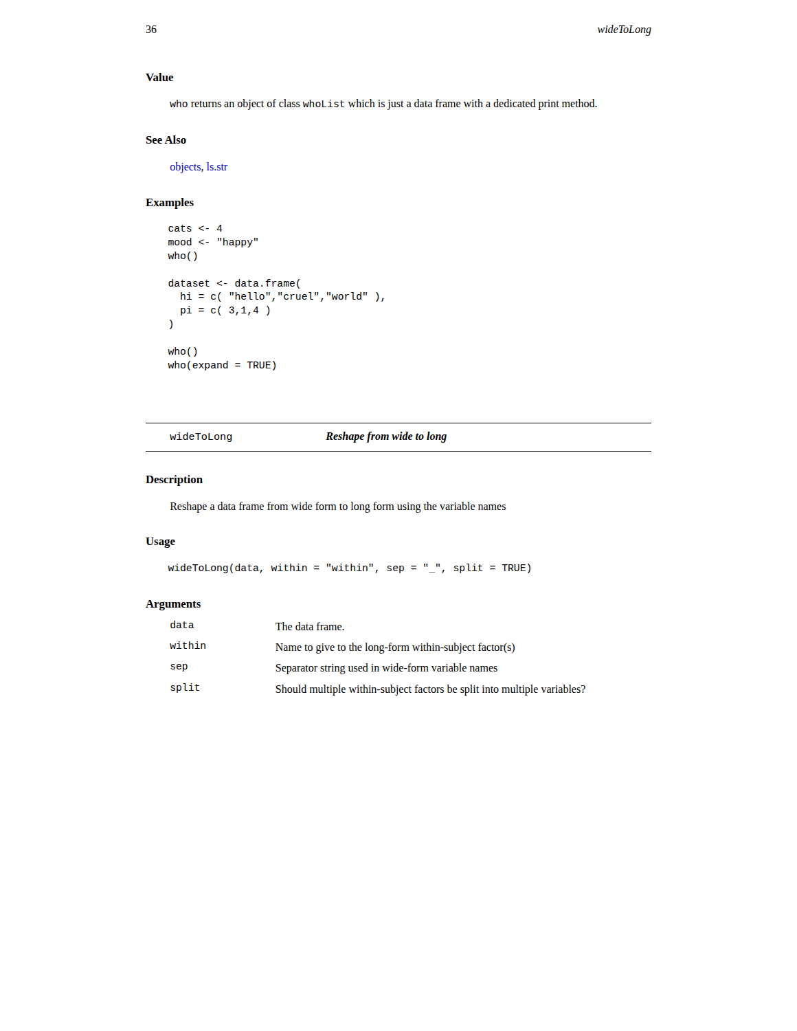36 wideToLong
Value
who returns an object of class whoList which is just a data frame with a dedicated print method.
See Also
objects, ls.str
Examples
cats <- 4
mood <- "happy"
who()

dataset <- data.frame(
  hi = c( "hello","cruel","world" ),
  pi = c( 3,1,4 )
)

who()
who(expand = TRUE)
wideToLong Reshape from wide to long
Description
Reshape a data frame from wide form to long form using the variable names
Usage
wideToLong(data, within = "within", sep = "_", split = TRUE)
Arguments
data
The data frame.
within
Name to give to the long-form within-subject factor(s)
sep
Separator string used in wide-form variable names
split
Should multiple within-subject factors be split into multiple variables?